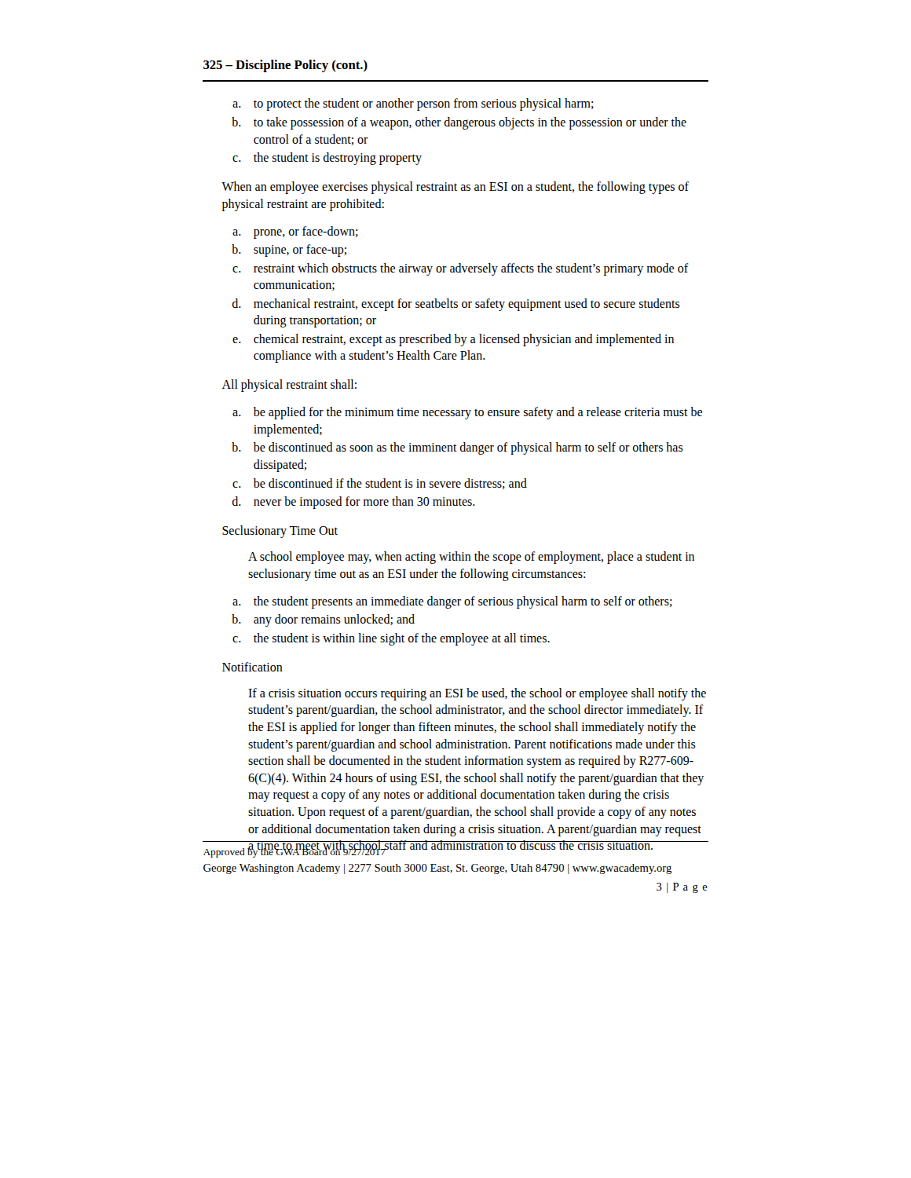325 – Discipline Policy (cont.)
to protect the student or another person from serious physical harm;
to take possession of a weapon, other dangerous objects in the possession or under the control of a student; or
the student is destroying property
When an employee exercises physical restraint as an ESI on a student, the following types of physical restraint are prohibited:
prone, or face-down;
supine, or face-up;
restraint which obstructs the airway or adversely affects the student’s primary mode of communication;
mechanical restraint, except for seatbelts or safety equipment used to secure students during transportation; or
chemical restraint, except as prescribed by a licensed physician and implemented in compliance with a student’s Health Care Plan.
All physical restraint shall:
be applied for the minimum time necessary to ensure safety and a release criteria must be implemented;
be discontinued as soon as the imminent danger of physical harm to self or others has dissipated;
be discontinued if the student is in severe distress; and
never be imposed for more than 30 minutes.
Seclusionary Time Out
A school employee may, when acting within the scope of employment, place a student in seclusionary time out as an ESI under the following circumstances:
the student presents an immediate danger of serious physical harm to self or others;
any door remains unlocked; and
the student is within line sight of the employee at all times.
Notification
If a crisis situation occurs requiring an ESI be used, the school or employee shall notify the student’s parent/guardian, the school administrator, and the school director immediately. If the ESI is applied for longer than fifteen minutes, the school shall immediately notify the student’s parent/guardian and school administration. Parent notifications made under this section shall be documented in the student information system as required by R277-609-6(C)(4). Within 24 hours of using ESI, the school shall notify the parent/guardian that they may request a copy of any notes or additional documentation taken during the crisis situation. Upon request of a parent/guardian, the school shall provide a copy of any notes or additional documentation taken during a crisis situation. A parent/guardian may request a time to meet with school staff and administration to discuss the crisis situation.
Approved by the GWA Board on 9/27/2017
George Washington Academy | 2277 South 3000 East, St. George, Utah 84790 | www.gwacademy.org
3 | P a g e